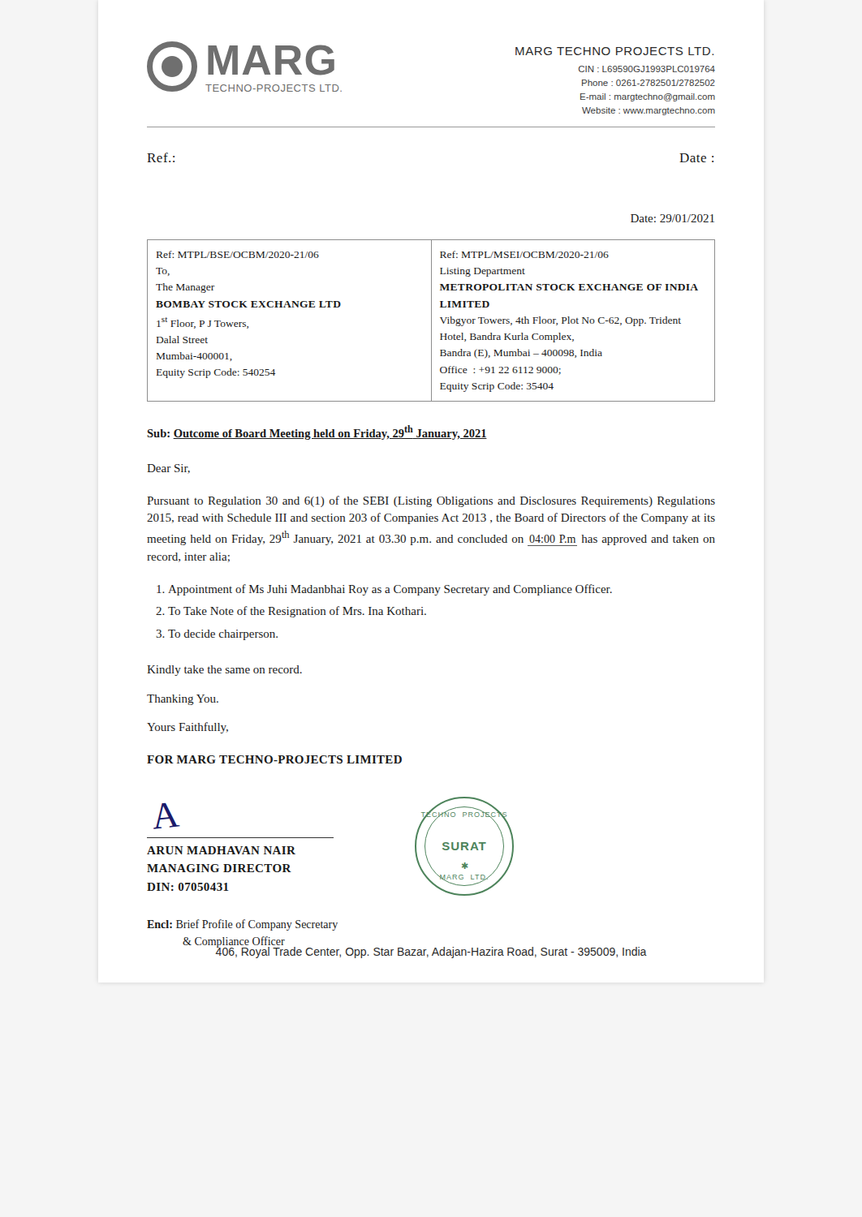MARG TECHNO-PROJECTS LTD.
MARG TECHNO PROJECTS LTD.
CIN : L69590GJ1993PLC019764
Phone : 0261-2782501/2782502
E-mail : margtechno@gmail.com
Website : www.margtechno.com
Ref.:
Date :
Date: 29/01/2021
| Ref: MTPL/BSE/OCBM/2020-21/06 To, The Manager BOMBAY STOCK EXCHANGE LTD 1 st Floor, P J Towers, Dalal Street Mumbai-400001, Equity Scrip Code: 540254 | Ref: MTPL/MSEI/OCBM/2020-21/06 Listing Department METROPOLITAN STOCK EXCHANGE OF INDIA LIMITED Vibgyor Towers, 4th Floor, Plot No C-62, Opp. Trident Hotel, Bandra Kurla Complex, Bandra (E), Mumbai – 400098, India Office : +91 22 6112 9000; Equity Scrip Code: 35404 |
Sub: Outcome of Board Meeting held on Friday, 29th January, 2021
Dear Sir,
Pursuant to Regulation 30 and 6(1) of the SEBI (Listing Obligations and Disclosures Requirements) Regulations 2015, read with Schedule III and section 203 of Companies Act 2013 , the Board of Directors of the Company at its meeting held on Friday, 29th January, 2021 at 03.30 p.m. and concluded on 04:00 P.m has approved and taken on record, inter alia;
Appointment of Ms Juhi Madanbhai Roy as a Company Secretary and Compliance Officer.
To Take Note of the Resignation of Mrs. Ina Kothari.
To decide chairperson.
Kindly take the same on record.
Thanking You.
Yours Faithfully,
FOR MARG TECHNO-PROJECTS LIMITED
A
ARUN MADHAVAN NAIR
MANAGING DIRECTOR
DIN: 07050431
TECHNO PROJECTS
SURAT
✱
MARG LTD.
Encl: Brief Profile of Company Secretary
& Compliance Officer
406, Royal Trade Center, Opp. Star Bazar, Adajan-Hazira Road, Surat - 395009, India